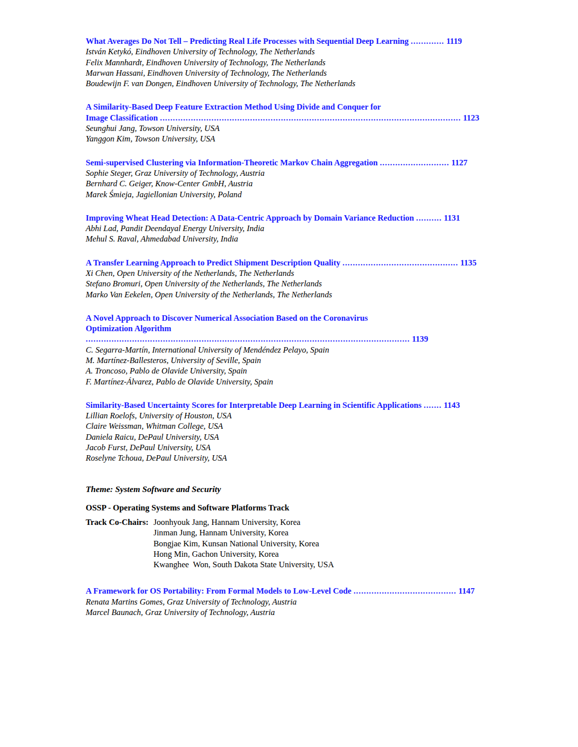What Averages Do Not Tell – Predicting Real Life Processes with Sequential Deep Learning ............. 1119
István Ketykó, Eindhoven University of Technology, The Netherlands Felix Mannhardt, Eindhoven University of Technology, The Netherlands Marwan Hassani, Eindhoven University of Technology, The Netherlands Boudewijn F. van Dongen, Eindhoven University of Technology, The Netherlands
A Similarity-Based Deep Feature Extraction Method Using Divide and Conquer for
Image Classification ..................................................................................................................... 1123
Seunghui Jang, Towson University, USA Yanggon Kim, Towson University, USA
Semi-supervised Clustering via Information-Theoretic Markov Chain Aggregation ........................... 1127
Sophie Steger, Graz University of Technology, Austria Bernhard C. Geiger, Know-Center GmbH, Austria Marek Śmieja, Jagiellonian University, Poland
Improving Wheat Head Detection: A Data-Centric Approach by Domain Variance Reduction .......... 1131
Abhi Lad, Pandit Deendayal Energy University, India Mehul S. Raval, Ahmedabad University, India
A Transfer Learning Approach to Predict Shipment Description Quality ............................................. 1135
Xi Chen, Open University of the Netherlands, The Netherlands Stefano Bromuri, Open University of the Netherlands, The Netherlands Marko Van Eekelen, Open University of the Netherlands, The Netherlands
A Novel Approach to Discover Numerical Association Based on the Coronavirus
Optimization Algorithm .............................................................................................................................. 1139
C. Segarra-Martín, International University of Mendéndez Pelayo, Spain M. Martínez-Ballesteros, University of Seville, Spain A. Troncoso, Pablo de Olavide University, Spain F. Martínez-Álvarez, Pablo de Olavide University, Spain
Similarity-Based Uncertainty Scores for Interpretable Deep Learning in Scientific Applications ....... 1143
Lillian Roelofs, University of Houston, USA Claire Weissman, Whitman College, USA Daniela Raicu, DePaul University, USA Jacob Furst, DePaul University, USA Roselyne Tchoua, DePaul University, USA
Theme: System Software and Security
OSSP - Operating Systems and Software Platforms Track
Track Co-Chairs:
Joonhyouk Jang, Hannam University, Korea Jinman Jung, Hannam University, Korea Bongjae Kim, Kunsan National University, Korea Hong Min, Gachon University, Korea Kwanghee Won, South Dakota State University, USA
A Framework for OS Portability: From Formal Models to Low-Level Code ........................................ 1147
Renata Martins Gomes, Graz University of Technology, Austria Marcel Baunach, Graz University of Technology, Austria